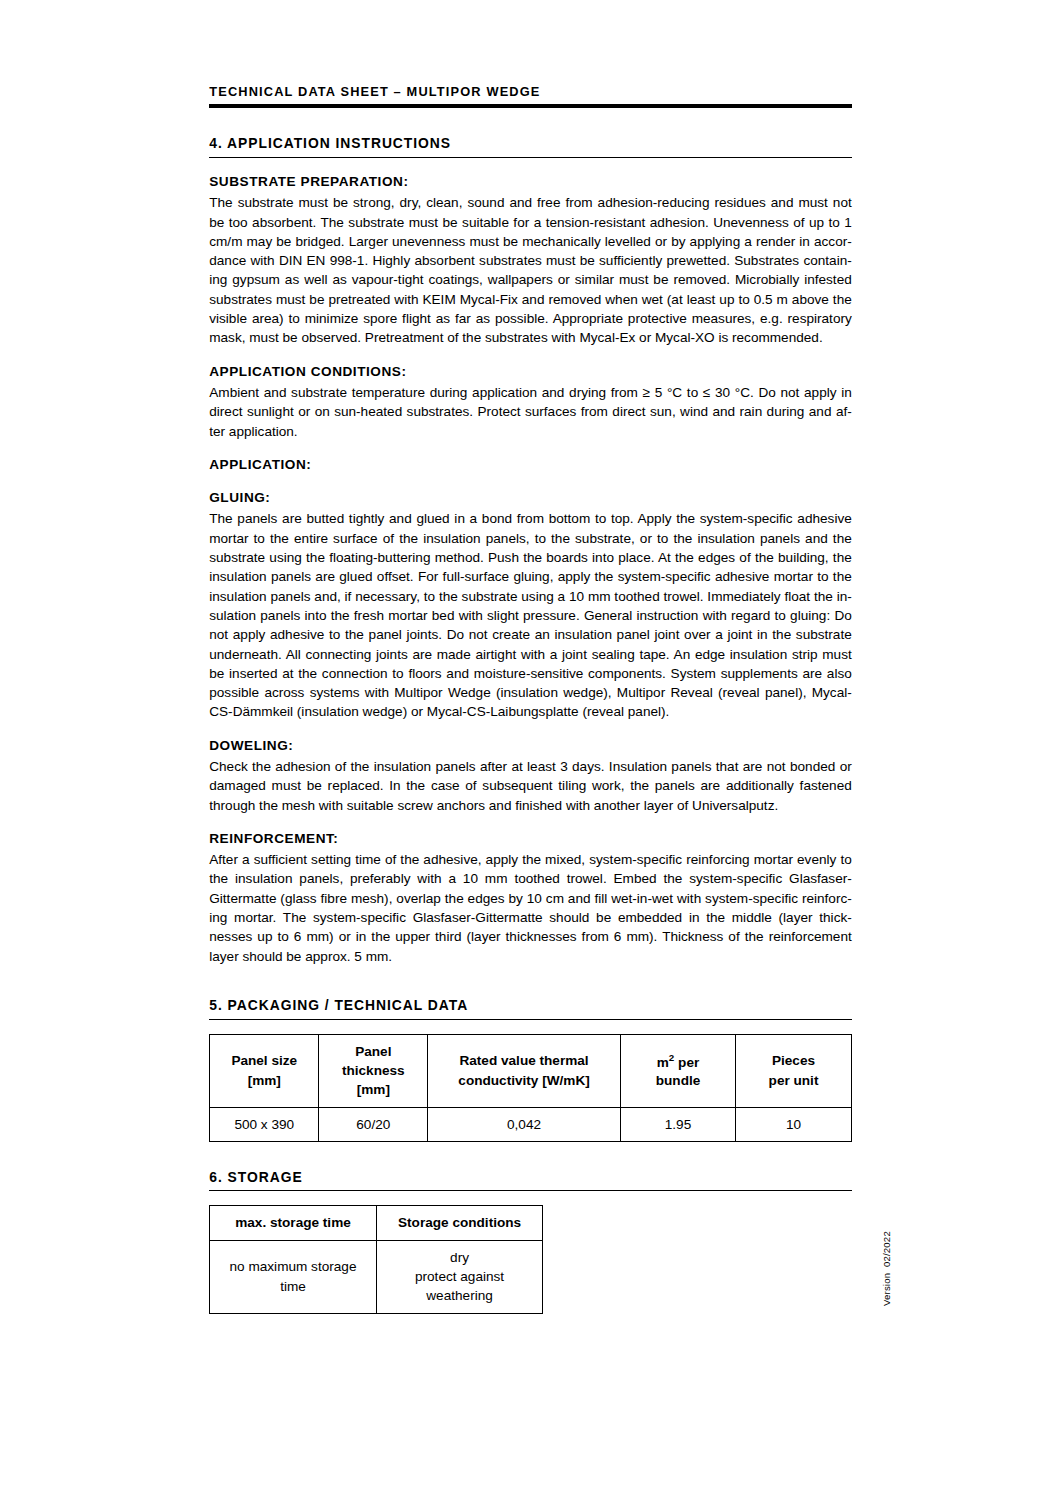Technical Data Sheet – Multipor Wedge
4. Application Instructions
Substrate preparation:
The substrate must be strong, dry, clean, sound and free from adhesion-reducing residues and must not be too absorbent. The substrate must be suitable for a tension-resistant adhesion. Unevenness of up to 1 cm/m may be bridged. Larger unevenness must be mechanically levelled or by applying a render in accordance with DIN EN 998-1. Highly absorbent substrates must be sufficiently prewetted. Substrates containing gypsum as well as vapour-tight coatings, wallpapers or similar must be removed. Microbially infested substrates must be pretreated with KEIM Mycal-Fix and removed when wet (at least up to 0.5 m above the visible area) to minimize spore flight as far as possible. Appropriate protective measures, e.g. respiratory mask, must be observed. Pretreatment of the substrates with Mycal-Ex or Mycal-XO is recommended.
Application conditions:
Ambient and substrate temperature during application and drying from ≥ 5 °C to ≤ 30 °C. Do not apply in direct sunlight or on sun-heated substrates. Protect surfaces from direct sun, wind and rain during and after application.
Application:
Gluing:
The panels are butted tightly and glued in a bond from bottom to top. Apply the system-specific adhesive mortar to the entire surface of the insulation panels, to the substrate, or to the insulation panels and the substrate using the floating-buttering method. Push the boards into place. At the edges of the building, the insulation panels are glued offset. For full-surface gluing, apply the system-specific adhesive mortar to the insulation panels and, if necessary, to the substrate using a 10 mm toothed trowel. Immediately float the insulation panels into the fresh mortar bed with slight pressure. General instruction with regard to gluing: Do not apply adhesive to the panel joints. Do not create an insulation panel joint over a joint in the substrate underneath. All connecting joints are made airtight with a joint sealing tape. An edge insulation strip must be inserted at the connection to floors and moisture-sensitive components. System supplements are also possible across systems with Multipor Wedge (insulation wedge), Multipor Reveal (reveal panel), Mycal-CS-Dämmkeil (insulation wedge) or Mycal-CS-Laibungsplatte (reveal panel).
Doweling:
Check the adhesion of the insulation panels after at least 3 days. Insulation panels that are not bonded or damaged must be replaced. In the case of subsequent tiling work, the panels are additionally fastened through the mesh with suitable screw anchors and finished with another layer of Universalputz.
Reinforcement:
After a sufficient setting time of the adhesive, apply the mixed, system-specific reinforcing mortar evenly to the insulation panels, preferably with a 10 mm toothed trowel. Embed the system-specific Glasfaser-Gittermatte (glass fibre mesh), overlap the edges by 10 cm and fill wet-in-wet with system-specific reinforcing mortar. The system-specific Glasfaser-Gittermatte should be embedded in the middle (layer thicknesses up to 6 mm) or in the upper third (layer thicknesses from 6 mm). Thickness of the reinforcement layer should be approx. 5 mm.
5. Packaging / Technical Data
| Panel size [mm] | Panel thickness [mm] | Rated value thermal conductivity [W/mK] | m 2 per bundle | Pieces per unit |
| --- | --- | --- | --- | --- |
| 500 x 390 | 60/20 | 0,042 | 1.95 | 10 |
6. Storage
| max. storage time | Storage conditions |
| --- | --- |
| no maximum storage time | dry protect against weathering |
Version 02/2022